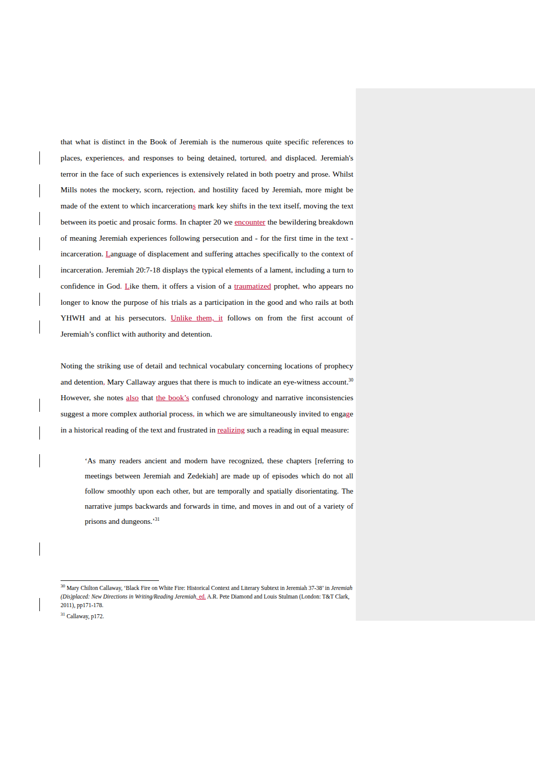that what is distinct in the Book of Jeremiah is the numerous quite specific references to places, experiences, and responses to being detained, tortured, and displaced. Jeremiah's terror in the face of such experiences is extensively related in both poetry and prose. Whilst Mills notes the mockery, scorn, rejection, and hostility faced by Jeremiah, more might be made of the extent to which incarcerations mark key shifts in the text itself, moving the text between its poetic and prosaic forms. In chapter 20 we encounter the bewildering breakdown of meaning Jeremiah experiences following persecution and - for the first time in the text - incarceration. Language of displacement and suffering attaches specifically to the context of incarceration. Jeremiah 20:7-18 displays the typical elements of a lament, including a turn to confidence in God. Like them, it offers a vision of a traumatized prophet, who appears no longer to know the purpose of his trials as a participation in the good and who rails at both YHWH and at his persecutors. Unlike them, it follows on from the first account of Jeremiah’s conflict with authority and detention.
Noting the striking use of detail and technical vocabulary concerning locations of prophecy and detention, Mary Callaway argues that there is much to indicate an eye-witness account.30 However, she notes also that the book’s confused chronology and narrative inconsistencies suggest a more complex authorial process, in which we are simultaneously invited to engage in a historical reading of the text and frustrated in realizing such a reading in equal measure:
‘As many readers ancient and modern have recognized, these chapters [referring to meetings between Jeremiah and Zedekiah] are made up of episodes which do not all follow smoothly upon each other, but are temporally and spatially disorientating. The narrative jumps backwards and forwards in time, and moves in and out of a variety of prisons and dungeons.’31
30 Mary Chilton Callaway, ‘Black Fire on White Fire: Historical Context and Literary Subtext in Jeremiah 37-38’ in Jeremiah (Dis)placed: New Directions in Writing/Reading Jeremiah, ed. A.R. Pete Diamond and Louis Stulman (London: T&T Clark, 2011), pp171-178.
31 Callaway, p172.